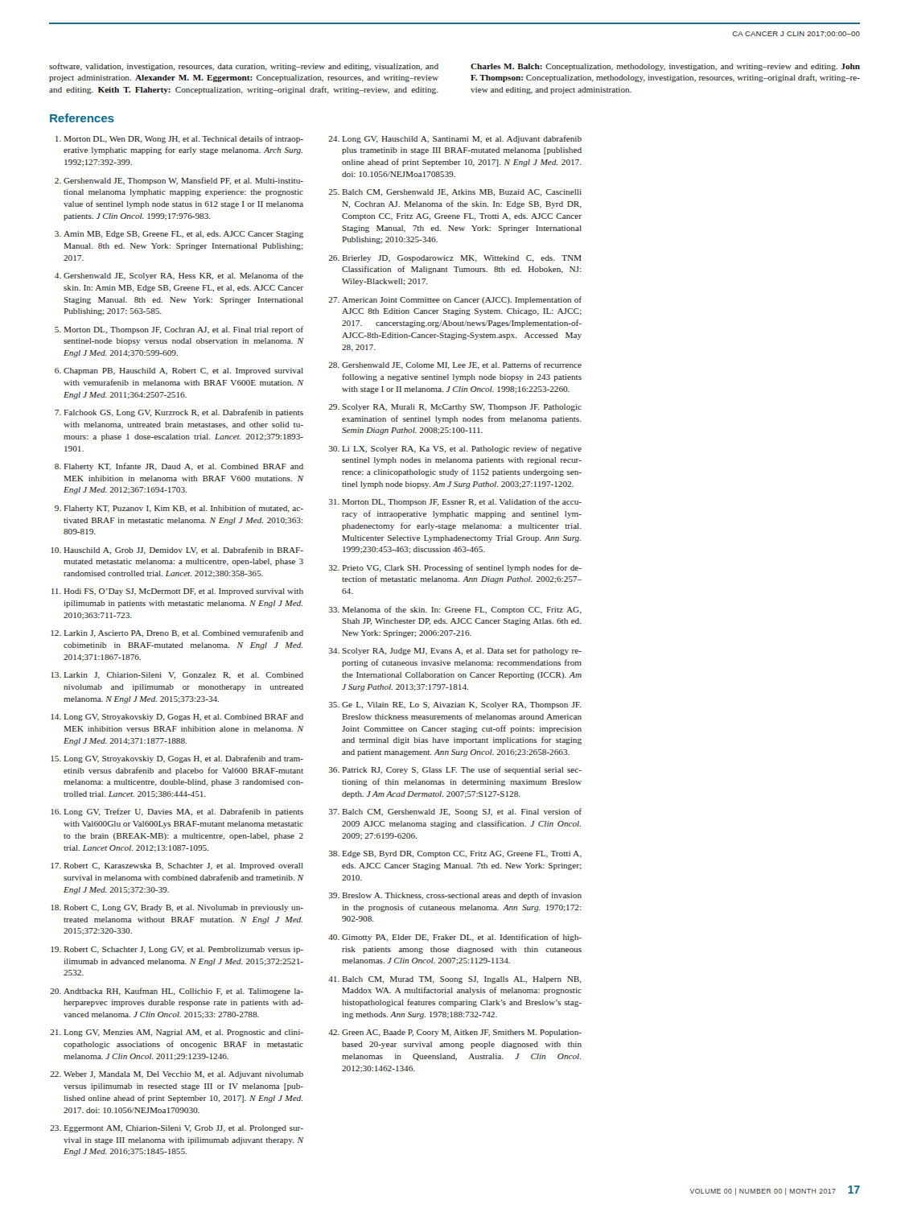CA CANCER J CLIN 2017;00:00–00
software, validation, investigation, resources, data curation, writing–review and editing, visualization, and project administration. Alexander M. M. Eggermont: Conceptualization, resources, and writing–review and editing. Keith T. Flaherty: Conceptualization, writing–original draft, writing–review, and editing. Charles M. Balch: Conceptualization, methodology, investigation, and writing–review and editing. John F. Thompson: Conceptualization, methodology, investigation, resources, writing–original draft, writing–review and editing, and project administration.
References
Morton DL, Wen DR, Wong JH, et al. Technical details of intraoperative lymphatic mapping for early stage melanoma. Arch Surg. 1992;127:392-399.
Gershenwald JE, Thompson W, Mansfield PF, et al. Multi-institutional melanoma lymphatic mapping experience: the prognostic value of sentinel lymph node status in 612 stage I or II melanoma patients. J Clin Oncol. 1999;17:976-983.
Amin MB, Edge SB, Greene FL, et al, eds. AJCC Cancer Staging Manual. 8th ed. New York: Springer International Publishing; 2017.
Gershenwald JE, Scolyer RA, Hess KR, et al. Melanoma of the skin. In: Amin MB, Edge SB, Greene FL, et al, eds. AJCC Cancer Staging Manual. 8th ed. New York: Springer International Publishing; 2017: 563-585.
Morton DL, Thompson JF, Cochran AJ, et al. Final trial report of sentinel-node biopsy versus nodal observation in melanoma. N Engl J Med. 2014;370:599-609.
Chapman PB, Hauschild A, Robert C, et al. Improved survival with vemurafenib in melanoma with BRAF V600E mutation. N Engl J Med. 2011;364:2507-2516.
Falchook GS, Long GV, Kurzrock R, et al. Dabrafenib in patients with melanoma, untreated brain metastases, and other solid tumours: a phase 1 dose-escalation trial. Lancet. 2012;379:1893-1901.
Flaherty KT, Infante JR, Daud A, et al. Combined BRAF and MEK inhibition in melanoma with BRAF V600 mutations. N Engl J Med. 2012;367:1694-1703.
Flaherty KT, Puzanov I, Kim KB, et al. Inhibition of mutated, activated BRAF in metastatic melanoma. N Engl J Med. 2010;363: 809-819.
Hauschild A, Grob JJ, Demidov LV, et al. Dabrafenib in BRAF-mutated metastatic melanoma: a multicentre, open-label, phase 3 randomised controlled trial. Lancet. 2012;380:358-365.
Hodi FS, O’Day SJ, McDermott DF, et al. Improved survival with ipilimumab in patients with metastatic melanoma. N Engl J Med. 2010;363:711-723.
Larkin J, Ascierto PA, Dreno B, et al. Combined vemurafenib and cobimetinib in BRAF-mutated melanoma. N Engl J Med. 2014;371:1867-1876.
Larkin J, Chiarion-Sileni V, Gonzalez R, et al. Combined nivolumab and ipilimumab or monotherapy in untreated melanoma. N Engl J Med. 2015;373:23-34.
Long GV, Stroyakovskiy D, Gogas H, et al. Combined BRAF and MEK inhibition versus BRAF inhibition alone in melanoma. N Engl J Med. 2014;371:1877-1888.
Long GV, Stroyakovskiy D, Gogas H, et al. Dabrafenib and trametinib versus dabrafenib and placebo for Val600 BRAF-mutant melanoma: a multicentre, double-blind, phase 3 randomised controlled trial. Lancet. 2015;386:444-451.
Long GV, Trefzer U, Davies MA, et al. Dabrafenib in patients with Val600Glu or Val600Lys BRAF-mutant melanoma metastatic to the brain (BREAK-MB): a multicentre, open-label, phase 2 trial. Lancet Oncol. 2012;13:1087-1095.
Robert C, Karaszewska B, Schachter J, et al. Improved overall survival in melanoma with combined dabrafenib and trametinib. N Engl J Med. 2015;372:30-39.
Robert C, Long GV, Brady B, et al. Nivolumab in previously untreated melanoma without BRAF mutation. N Engl J Med. 2015;372:320-330.
Robert C, Schachter J, Long GV, et al. Pembrolizumab versus ipilimumab in advanced melanoma. N Engl J Med. 2015;372:2521-2532.
Andtbacka RH, Kaufman HL, Collichio F, et al. Talimogene laherparepvec improves durable response rate in patients with advanced melanoma. J Clin Oncol. 2015;33: 2780-2788.
Long GV, Menzies AM, Nagrial AM, et al. Prognostic and clinicopathologic associations of oncogenic BRAF in metastatic melanoma. J Clin Oncol. 2011;29:1239-1246.
Weber J, Mandala M, Del Vecchio M, et al. Adjuvant nivolumab versus ipilimumab in resected stage III or IV melanoma [published online ahead of print September 10, 2017]. N Engl J Med. 2017. doi: 10.1056/NEJMoa1709030.
Eggermont AM, Chiarion-Sileni V, Grob JJ, et al. Prolonged survival in stage III melanoma with ipilimumab adjuvant therapy. N Engl J Med. 2016;375:1845-1855.
Long GV, Hauschild A, Santinami M, et al. Adjuvant dabrafenib plus trametinib in stage III BRAF-mutated melanoma [published online ahead of print September 10, 2017]. N Engl J Med. 2017. doi: 10.1056/NEJMoa1708539.
Balch CM, Gershenwald JE, Atkins MB, Buzaid AC, Cascinelli N, Cochran AJ. Melanoma of the skin. In: Edge SB, Byrd DR, Compton CC, Fritz AG, Greene FL, Trotti A, eds. AJCC Cancer Staging Manual, 7th ed. New York: Springer International Publishing; 2010:325-346.
Brierley JD, Gospodarowicz MK, Wittekind C, eds. TNM Classification of Malignant Tumours. 8th ed. Hoboken, NJ: Wiley-Blackwell; 2017.
American Joint Committee on Cancer (AJCC). Implementation of AJCC 8th Edition Cancer Staging System. Chicago, IL: AJCC; 2017. cancerstaging.org/About/news/Pages/Implementation-of-AJCC-8th-Edition-Cancer-Staging-System.aspx. Accessed May 28, 2017.
Gershenwald JE, Colome MI, Lee JE, et al. Patterns of recurrence following a negative sentinel lymph node biopsy in 243 patients with stage I or II melanoma. J Clin Oncol. 1998;16:2253-2260.
Scolyer RA, Murali R, McCarthy SW, Thompson JF. Pathologic examination of sentinel lymph nodes from melanoma patients. Semin Diagn Pathol. 2008;25:100-111.
Li LX, Scolyer RA, Ka VS, et al. Pathologic review of negative sentinel lymph nodes in melanoma patients with regional recurrence: a clinicopathologic study of 1152 patients undergoing sentinel lymph node biopsy. Am J Surg Pathol. 2003;27:1197-1202.
Morton DL, Thompson JF, Essner R, et al. Validation of the accuracy of intraoperative lymphatic mapping and sentinel lymphadenectomy for early-stage melanoma: a multicenter trial. Multicenter Selective Lymphadenectomy Trial Group. Ann Surg. 1999;230:453-463; discussion 463-465.
Prieto VG, Clark SH. Processing of sentinel lymph nodes for detection of metastatic melanoma. Ann Diagn Pathol. 2002;6:257–64.
Melanoma of the skin. In: Greene FL, Compton CC, Fritz AG, Shah JP, Winchester DP, eds. AJCC Cancer Staging Atlas. 6th ed. New York: Springer; 2006:207-216.
Scolyer RA, Judge MJ, Evans A, et al. Data set for pathology reporting of cutaneous invasive melanoma: recommendations from the International Collaboration on Cancer Reporting (ICCR). Am J Surg Pathol. 2013;37:1797-1814.
Ge L, Vilain RE, Lo S, Aivazian K, Scolyer RA, Thompson JF. Breslow thickness measurements of melanomas around American Joint Committee on Cancer staging cut-off points: imprecision and terminal digit bias have important implications for staging and patient management. Ann Surg Oncol. 2016;23:2658-2663.
Patrick RJ, Corey S, Glass LF. The use of sequential serial sectioning of thin melanomas in determining maximum Breslow depth. J Am Acad Dermatol. 2007;57:S127-S128.
Balch CM, Gershenwald JE, Soong SJ, et al. Final version of 2009 AJCC melanoma staging and classification. J Clin Oncol. 2009; 27:6199-6206.
Edge SB, Byrd DR, Compton CC, Fritz AG, Greene FL, Trotti A, eds. AJCC Cancer Staging Manual. 7th ed. New York: Springer; 2010.
Breslow A. Thickness, cross-sectional areas and depth of invasion in the prognosis of cutaneous melanoma. Ann Surg. 1970;172: 902-908.
Gimotty PA, Elder DE, Fraker DL, et al. Identification of high-risk patients among those diagnosed with thin cutaneous melanomas. J Clin Oncol. 2007;25:1129-1134.
Balch CM, Murad TM, Soong SJ, Ingalls AL, Halpern NB, Maddox WA. A multifactorial analysis of melanoma: prognostic histopathological features comparing Clark’s and Breslow’s staging methods. Ann Surg. 1978;188:732-742.
Green AC, Baade P, Coory M, Aitken JF, Smithers M. Population-based 20-year survival among people diagnosed with thin melanomas in Queensland, Australia. J Clin Oncol. 2012;30:1462-1346.
VOLUME 00 | NUMBER 00 | MONTH 2017
17